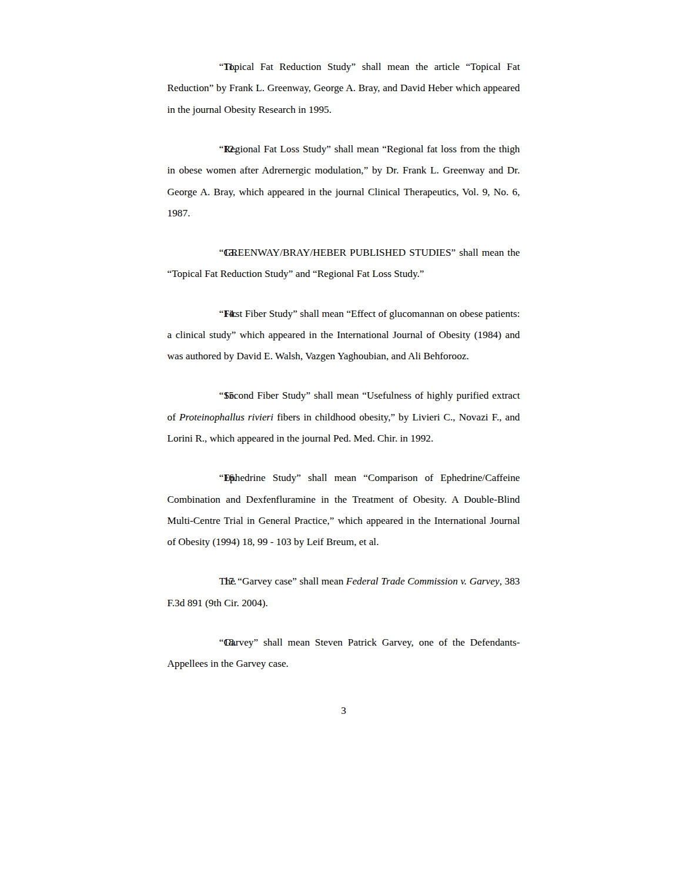11.“Topical Fat Reduction Study” shall mean the article “Topical Fat Reduction” by Frank L. Greenway, George A. Bray, and David Heber which appeared in the journal Obesity Research in 1995.
12.“Regional Fat Loss Study” shall mean “Regional fat loss from the thigh in obese women after Adrernergic modulation,” by Dr. Frank L. Greenway and Dr. George A. Bray, which appeared in the journal Clinical Therapeutics, Vol. 9, No. 6, 1987.
13.“GREENWAY/BRAY/HEBER PUBLISHED STUDIES” shall mean the “Topical Fat Reduction Study” and “Regional Fat Loss Study.”
14.“First Fiber Study” shall mean “Effect of glucomannan on obese patients: a clinical study” which appeared in the International Journal of Obesity (1984) and was authored by David E. Walsh, Vazgen Yaghoubian, and Ali Behforooz.
15.“Second Fiber Study” shall mean “Usefulness of highly purified extract of Proteinophallus rivieri fibers in childhood obesity,” by Livieri C., Novazi F., and Lorini R., which appeared in the journal Ped. Med. Chir. in 1992.
16.“Ephedrine Study” shall mean “Comparison of Ephedrine/Caffeine Combination and Dexfenfluramine in the Treatment of Obesity. A Double-Blind Multi-Centre Trial in General Practice,” which appeared in the International Journal of Obesity (1994) 18, 99 - 103 by Leif Breum, et al.
17. The “Garvey case” shall mean Federal Trade Commission v. Garvey, 383 F.3d 891 (9th Cir. 2004).
18.“Garvey” shall mean Steven Patrick Garvey, one of the Defendants-Appellees in the Garvey case.
3